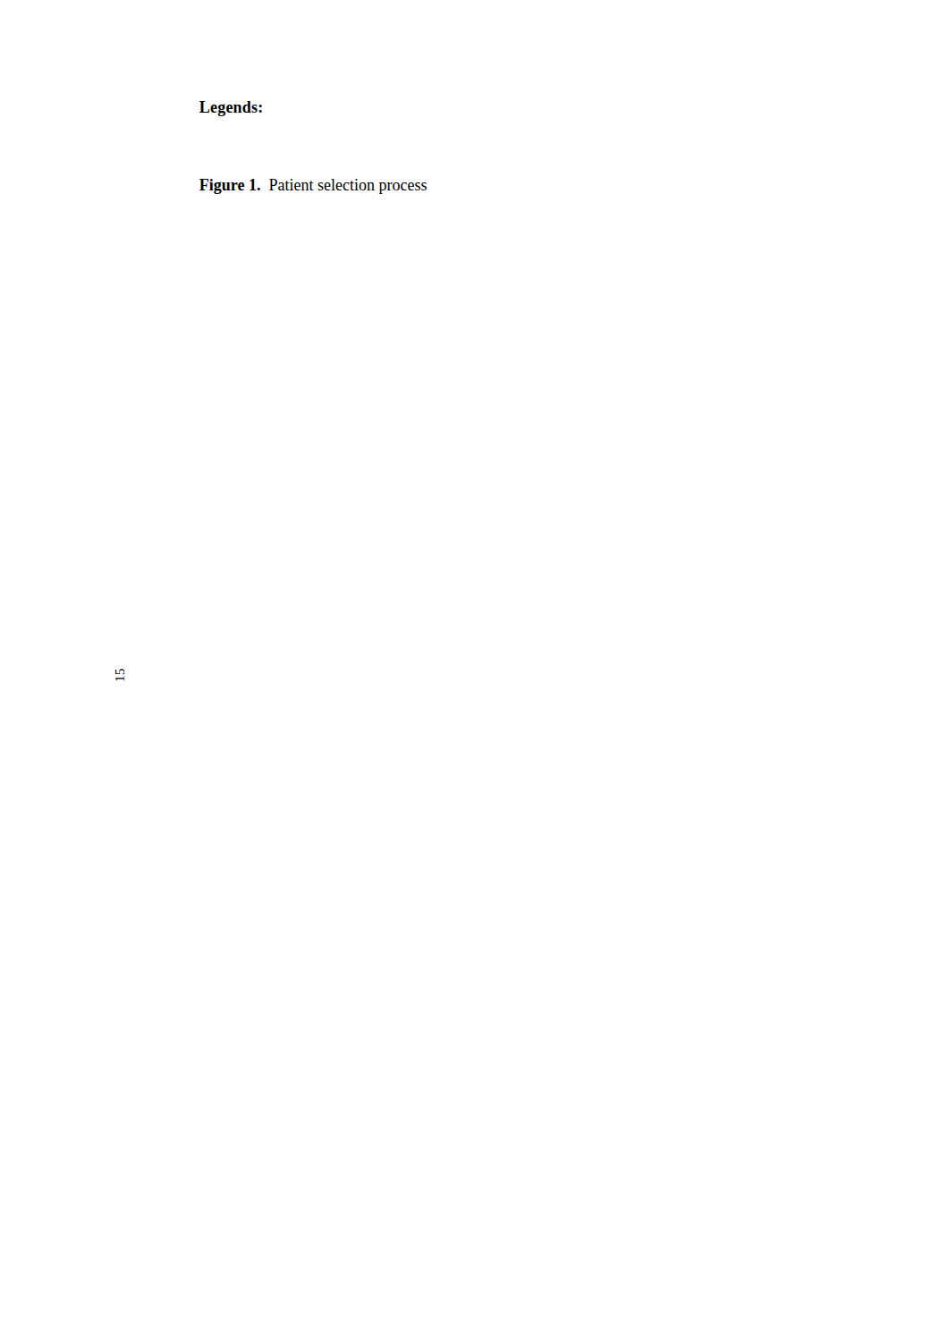Legends:
Figure 1. Patient selection process
15